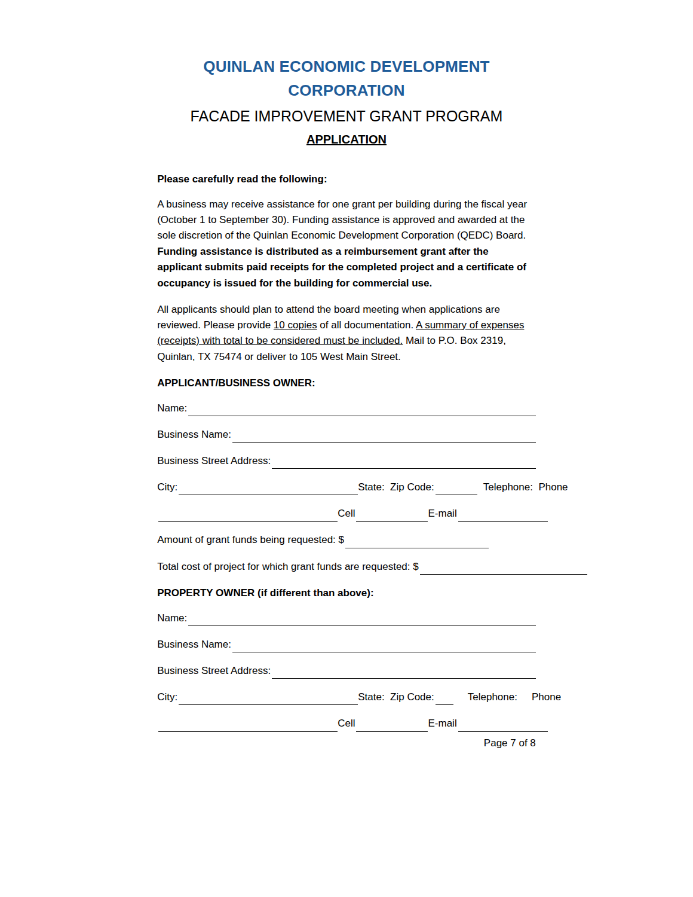QUINLAN ECONOMIC DEVELOPMENT CORPORATION
FACADE IMPROVEMENT GRANT PROGRAM
APPLICATION
Please carefully read the following:
A business may receive assistance for one grant per building during the fiscal year (October 1 to September 30). Funding assistance is approved and awarded at the sole discretion of the Quinlan Economic Development Corporation (QEDC) Board. Funding assistance is distributed as a reimbursement grant after the applicant submits paid receipts for the completed project and a certificate of occupancy is issued for the building for commercial use.
All applicants should plan to attend the board meeting when applications are reviewed. Please provide 10 copies of all documentation. A summary of expenses (receipts) with total to be considered must be included. Mail to P.O. Box 2319, Quinlan, TX 75474 or deliver to 105 West Main Street.
APPLICANT/BUSINESS OWNER:
Name:
Business Name:
Business Street Address:
City: State: Zip Code: Telephone: Phone
Cell E-mail
Amount of grant funds being requested: $
Total cost of project for which grant funds are requested: $
PROPERTY OWNER (if different than above):
Name:
Business Name:
Business Street Address:
City: State: Zip Code: Telephone: Phone
Cell E-mail
Page 7 of 8